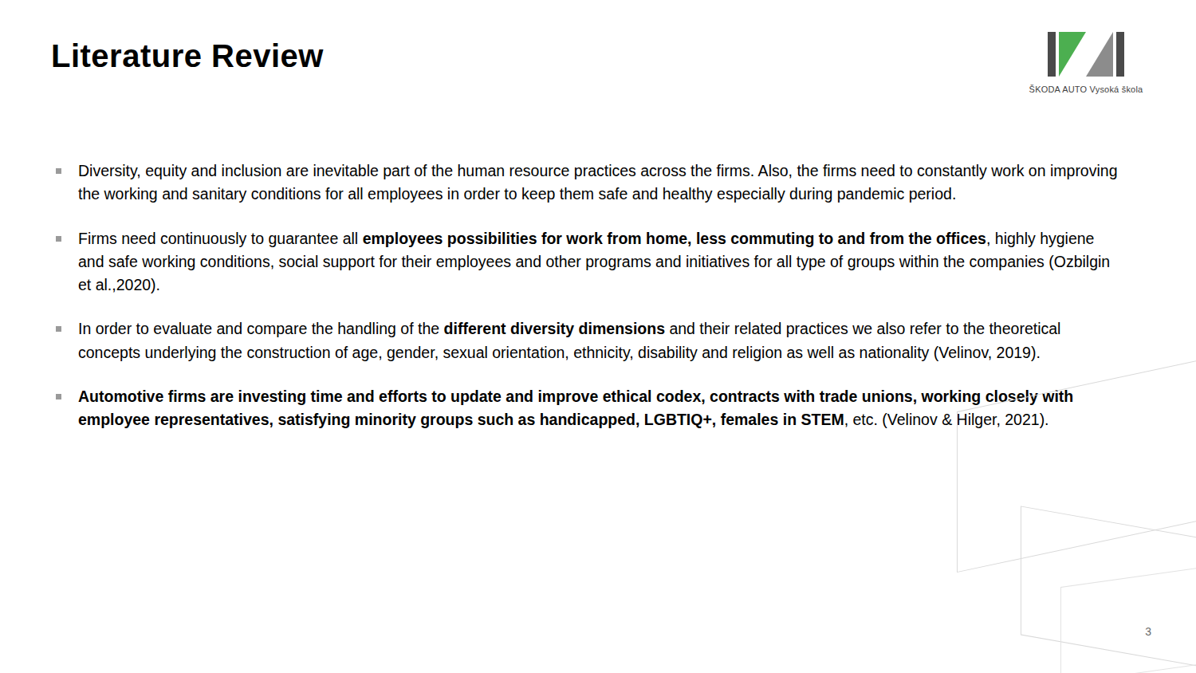Literature Review
ŠKODA AUTO Vysoká škola
Diversity, equity and inclusion are inevitable part of the human resource practices across the firms. Also, the firms need to constantly work on improving the working and sanitary conditions for all employees in order to keep them safe and healthy especially during pandemic period.
Firms need continuously to guarantee all employees possibilities for work from home, less commuting to and from the offices, highly hygiene and safe working conditions, social support for their employees and other programs and initiatives for all type of groups within the companies (Ozbilgin et al.,2020).
In order to evaluate and compare the handling of the different diversity dimensions and their related practices we also refer to the theoretical concepts underlying the construction of age, gender, sexual orientation, ethnicity, disability and religion as well as nationality (Velinov, 2019).
Automotive firms are investing time and efforts to update and improve ethical codex, contracts with trade unions, working closely with employee representatives, satisfying minority groups such as handicapped, LGBTIQ+, females in STEM, etc. (Velinov & Hilger, 2021).
3